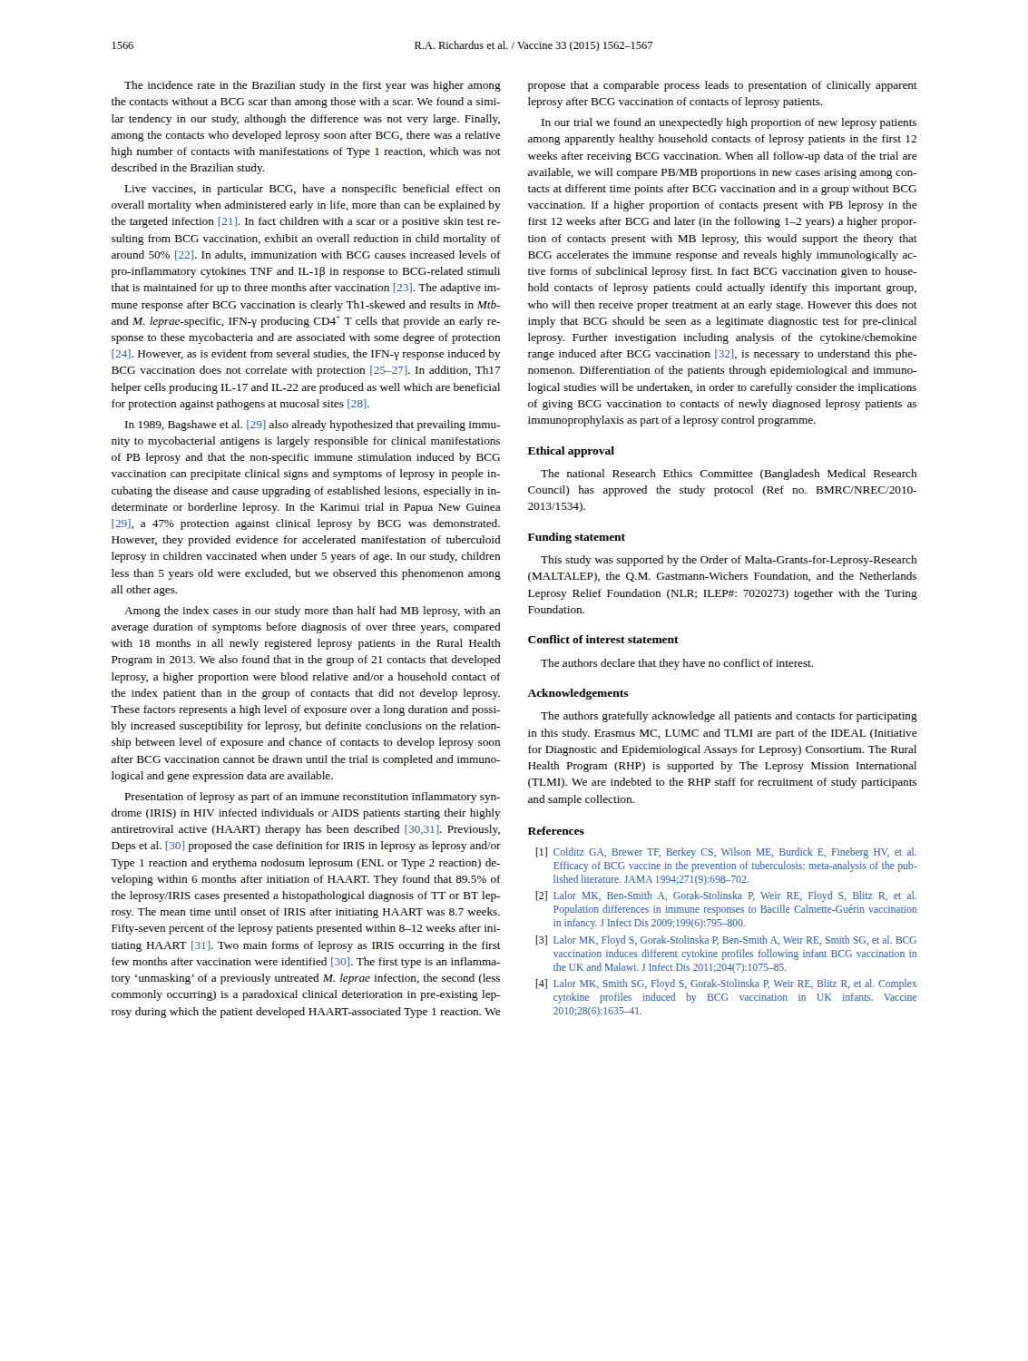1566
R.A. Richardus et al. / Vaccine 33 (2015) 1562–1567
The incidence rate in the Brazilian study in the first year was higher among the contacts without a BCG scar than among those with a scar. We found a similar tendency in our study, although the difference was not very large. Finally, among the contacts who developed leprosy soon after BCG, there was a relative high number of contacts with manifestations of Type 1 reaction, which was not described in the Brazilian study.
Live vaccines, in particular BCG, have a nonspecific beneficial effect on overall mortality when administered early in life, more than can be explained by the targeted infection [21]. In fact children with a scar or a positive skin test resulting from BCG vaccination, exhibit an overall reduction in child mortality of around 50% [22]. In adults, immunization with BCG causes increased levels of pro-inflammatory cytokines TNF and IL-1β in response to BCG-related stimuli that is maintained for up to three months after vaccination [23]. The adaptive immune response after BCG vaccination is clearly Th1-skewed and results in Mtb- and M. leprae-specific, IFN-γ producing CD4+ T cells that provide an early response to these mycobacteria and are associated with some degree of protection [24]. However, as is evident from several studies, the IFN-γ response induced by BCG vaccination does not correlate with protection [25–27]. In addition, Th17 helper cells producing IL-17 and IL-22 are produced as well which are beneficial for protection against pathogens at mucosal sites [28].
In 1989, Bagshawe et al. [29] also already hypothesized that prevailing immunity to mycobacterial antigens is largely responsible for clinical manifestations of PB leprosy and that the non-specific immune stimulation induced by BCG vaccination can precipitate clinical signs and symptoms of leprosy in people incubating the disease and cause upgrading of established lesions, especially in indeterminate or borderline leprosy. In the Karimui trial in Papua New Guinea [29], a 47% protection against clinical leprosy by BCG was demonstrated. However, they provided evidence for accelerated manifestation of tuberculoid leprosy in children vaccinated when under 5 years of age. In our study, children less than 5 years old were excluded, but we observed this phenomenon among all other ages.
Among the index cases in our study more than half had MB leprosy, with an average duration of symptoms before diagnosis of over three years, compared with 18 months in all newly registered leprosy patients in the Rural Health Program in 2013. We also found that in the group of 21 contacts that developed leprosy, a higher proportion were blood relative and/or a household contact of the index patient than in the group of contacts that did not develop leprosy. These factors represents a high level of exposure over a long duration and possibly increased susceptibility for leprosy, but definite conclusions on the relationship between level of exposure and chance of contacts to develop leprosy soon after BCG vaccination cannot be drawn until the trial is completed and immunological and gene expression data are available.
Presentation of leprosy as part of an immune reconstitution inflammatory syndrome (IRIS) in HIV infected individuals or AIDS patients starting their highly antiretroviral active (HAART) therapy has been described [30,31]. Previously, Deps et al. [30] proposed the case definition for IRIS in leprosy as leprosy and/or Type 1 reaction and erythema nodosum leprosum (ENL or Type 2 reaction) developing within 6 months after initiation of HAART. They found that 89.5% of the leprosy/IRIS cases presented a histopathological diagnosis of TT or BT leprosy. The mean time until onset of IRIS after initiating HAART was 8.7 weeks. Fifty-seven percent of the leprosy patients presented within 8–12 weeks after initiating HAART [31]. Two main forms of leprosy as IRIS occurring in the first few months after vaccination were identified [30]. The first type is an inflammatory ‘unmasking’ of a previously untreated M. leprae infection, the second (less commonly occurring) is a paradoxical clinical deterioration in pre-existing leprosy during which the patient developed HAART-associated Type 1 reaction. We propose that a comparable process leads to presentation of clinically apparent leprosy after BCG vaccination of contacts of leprosy patients.
In our trial we found an unexpectedly high proportion of new leprosy patients among apparently healthy household contacts of leprosy patients in the first 12 weeks after receiving BCG vaccination. When all follow-up data of the trial are available, we will compare PB/MB proportions in new cases arising among contacts at different time points after BCG vaccination and in a group without BCG vaccination. If a higher proportion of contacts present with PB leprosy in the first 12 weeks after BCG and later (in the following 1–2 years) a higher proportion of contacts present with MB leprosy, this would support the theory that BCG accelerates the immune response and reveals highly immunologically active forms of subclinical leprosy first. In fact BCG vaccination given to household contacts of leprosy patients could actually identify this important group, who will then receive proper treatment at an early stage. However this does not imply that BCG should be seen as a legitimate diagnostic test for pre-clinical leprosy. Further investigation including analysis of the cytokine/chemokine range induced after BCG vaccination [32], is necessary to understand this phenomenon. Differentiation of the patients through epidemiological and immunological studies will be undertaken, in order to carefully consider the implications of giving BCG vaccination to contacts of newly diagnosed leprosy patients as immunoprophylaxis as part of a leprosy control programme.
Ethical approval
The national Research Ethics Committee (Bangladesh Medical Research Council) has approved the study protocol (Ref no. BMRC/NREC/2010-2013/1534).
Funding statement
This study was supported by the Order of Malta-Grants-for-Leprosy-Research (MALTALEP), the Q.M. Gastmann-Wichers Foundation, and the Netherlands Leprosy Relief Foundation (NLR; ILEP#: 7020273) together with the Turing Foundation.
Conflict of interest statement
The authors declare that they have no conflict of interest.
Acknowledgements
The authors gratefully acknowledge all patients and contacts for participating in this study. Erasmus MC, LUMC and TLMI are part of the IDEAL (Initiative for Diagnostic and Epidemiological Assays for Leprosy) Consortium. The Rural Health Program (RHP) is supported by The Leprosy Mission International (TLMI). We are indebted to the RHP staff for recruitment of study participants and sample collection.
References
[1] Colditz GA, Brewer TF, Berkey CS, Wilson ME, Burdick E, Fineberg HV, et al. Efficacy of BCG vaccine in the prevention of tuberculosis: meta-analysis of the published literature. JAMA 1994;271(9):698–702.
[2] Lalor MK, Ben-Smith A, Gorak-Stolinska P, Weir RE, Floyd S, Blitz R, et al. Population differences in immune responses to Bacille Calmette-Guérin vaccination in infancy. J Infect Dis 2009;199(6):795–800.
[3] Lalor MK, Floyd S, Gorak-Stolinska P, Ben-Smith A, Weir RE, Smith SG, et al. BCG vaccination induces different cytokine profiles following infant BCG vaccination in the UK and Malawi. J Infect Dis 2011;204(7):1075–85.
[4] Lalor MK, Smith SG, Floyd S, Gorak-Stolinska P, Weir RE, Blitz R, et al. Complex cytokine profiles induced by BCG vaccination in UK infants. Vaccine 2010;28(6):1635–41.